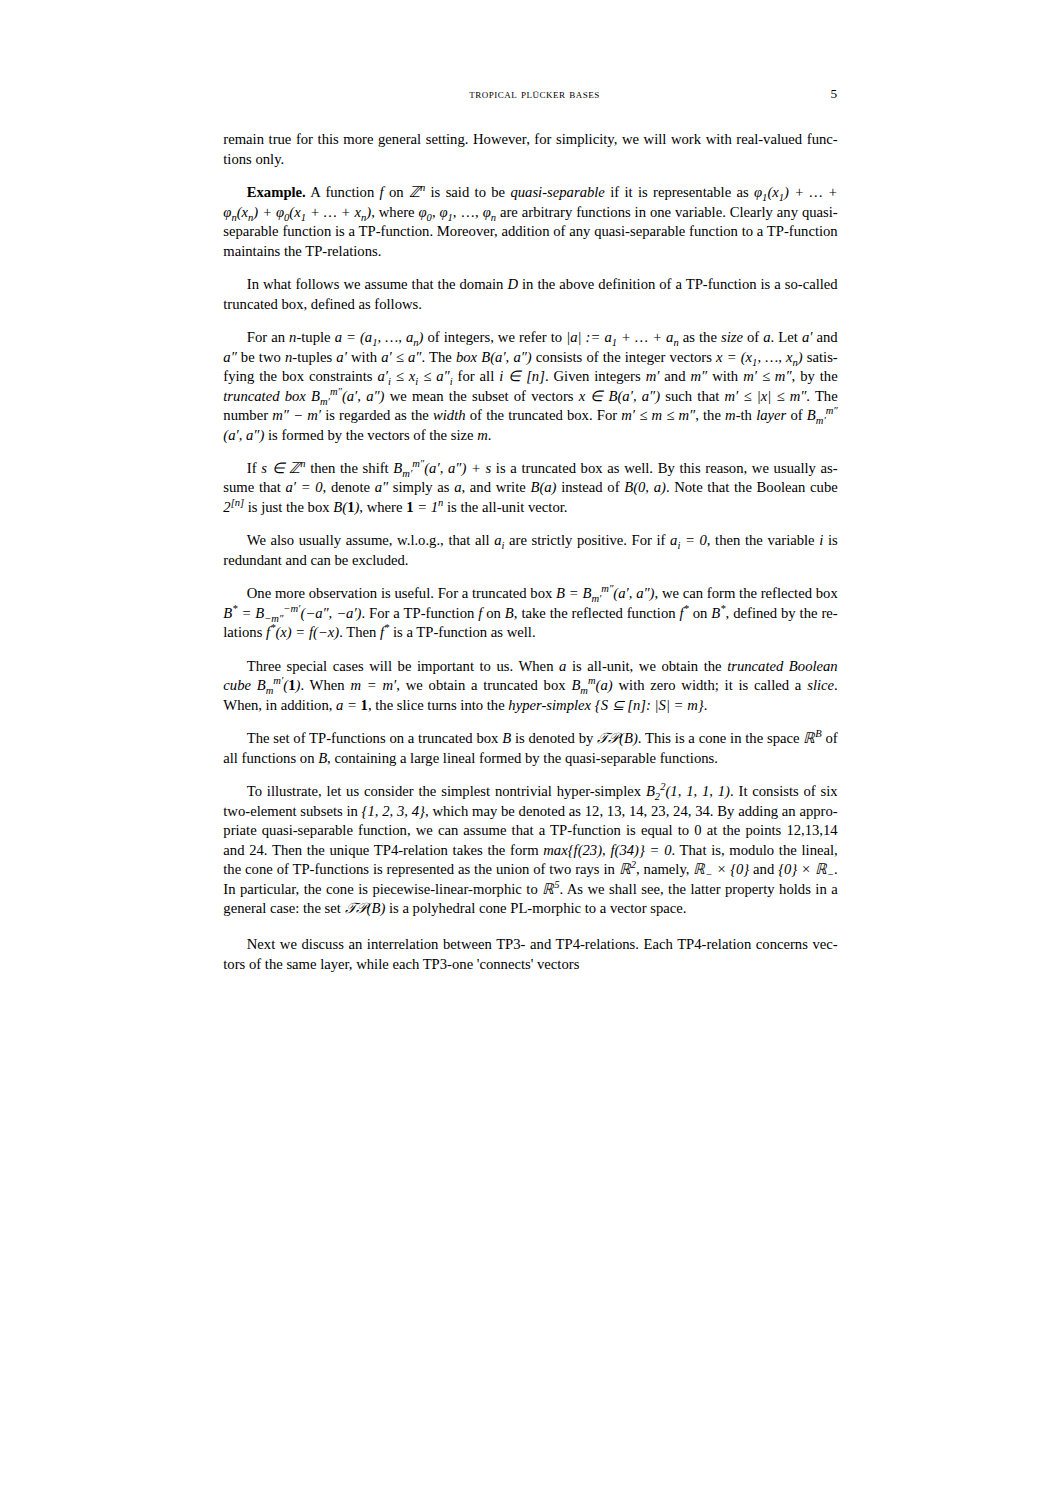tropical plücker bases 5
remain true for this more general setting. However, for simplicity, we will work with real-valued functions only.
Example. A function f on ℤn is said to be quasi-separable if it is representable as φ1(x1) + … + φn(xn) + φ0(x1 + … + xn), where φ0, φ1, …, φn are arbitrary functions in one variable. Clearly any quasi-separable function is a TP-function. Moreover, addition of any quasi-separable function to a TP-function maintains the TP-relations.
In what follows we assume that the domain D in the above definition of a TP-function is a so-called truncated box, defined as follows.
For an n-tuple a = (a1, …, an) of integers, we refer to |a| := a1 + … + an as the size of a. Let a′ and a″ be two n-tuples a′ with a′ ≤ a″. The box B(a′, a″) consists of the integer vectors x = (x1, …, xn) satisfying the box constraints a′i ≤ xi ≤ a″i for all i ∈ [n]. Given integers m′ and m″ with m′ ≤ m″, by the truncated box Bm′m″(a′, a″) we mean the subset of vectors x ∈ B(a′, a″) such that m′ ≤ |x| ≤ m″. The number m″ − m′ is regarded as the width of the truncated box. For m′ ≤ m ≤ m″, the m-th layer of Bm′m″(a′, a″) is formed by the vectors of the size m.
If s ∈ ℤn then the shift Bm′m″(a′, a″) + s is a truncated box as well. By this reason, we usually assume that a′ = 0, denote a″ simply as a, and write B(a) instead of B(0, a). Note that the Boolean cube 2[n] is just the box B(1), where 1 = 1n is the all-unit vector.
We also usually assume, w.l.o.g., that all ai are strictly positive. For if ai = 0, then the variable i is redundant and can be excluded.
One more observation is useful. For a truncated box B = Bm′m″(a′, a″), we can form the reflected box B* = B−m″−m′(−a″, −a′). For a TP-function f on B, take the reflected function f* on B*, defined by the relations f*(x) = f(−x). Then f* is a TP-function as well.
Three special cases will be important to us. When a is all-unit, we obtain the truncated Boolean cube Bmm′(1). When m = m′, we obtain a truncated box Bmm(a) with zero width; it is called a slice. When, in addition, a = 1, the slice turns into the hyper-simplex {S ⊆ [n]: |S| = m}.
The set of TP-functions on a truncated box B is denoted by 𝒯𝒫(B). This is a cone in the space ℝB of all functions on B, containing a large lineal formed by the quasi-separable functions.
To illustrate, let us consider the simplest nontrivial hyper-simplex B22(1, 1, 1, 1). It consists of six two-element subsets in {1, 2, 3, 4}, which may be denoted as 12, 13, 14, 23, 24, 34. By adding an appropriate quasi-separable function, we can assume that a TP-function is equal to 0 at the points 12,13,14 and 24. Then the unique TP4-relation takes the form max{f(23), f(34)} = 0. That is, modulo the lineal, the cone of TP-functions is represented as the union of two rays in ℝ2, namely, ℝ− × {0} and {0} × ℝ−. In particular, the cone is piecewise-linear-morphic to ℝ5. As we shall see, the latter property holds in a general case: the set 𝒯𝒫(B) is a polyhedral cone PL-morphic to a vector space.
Next we discuss an interrelation between TP3- and TP4-relations. Each TP4-relation concerns vectors of the same layer, while each TP3-one 'connects' vectors